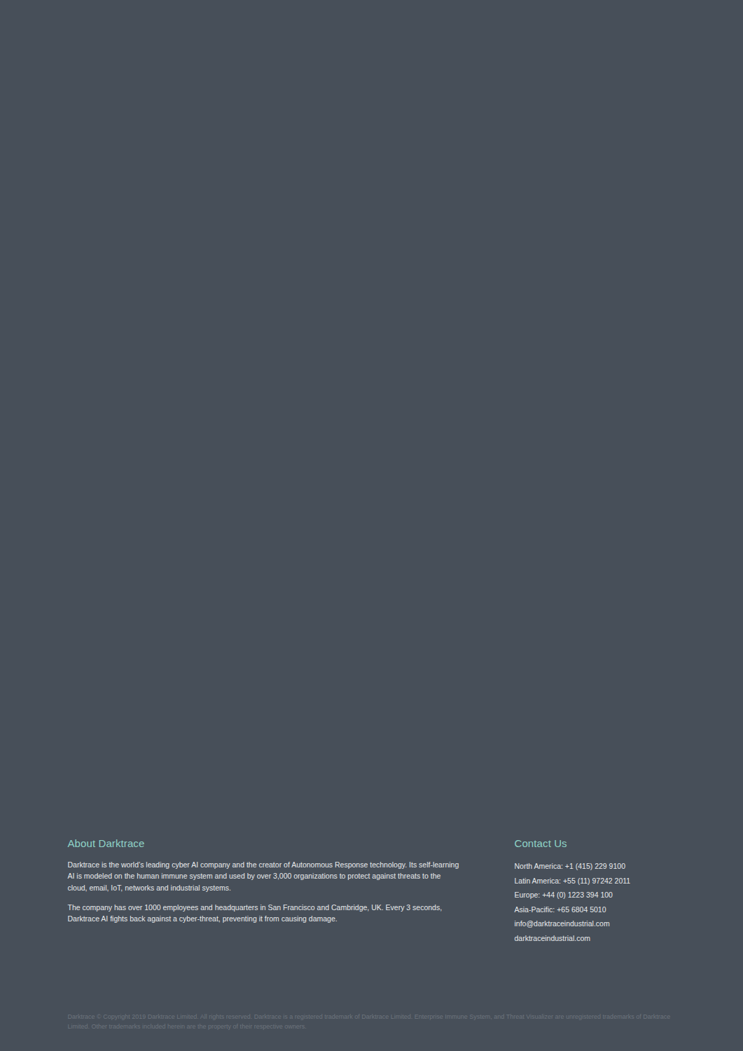About Darktrace
Darktrace is the world’s leading cyber AI company and the creator of Autonomous Response technology. Its self-learning AI is modeled on the human immune system and used by over 3,000 organizations to protect against threats to the cloud, email, IoT, networks and industrial systems.
The company has over 1000 employees and headquarters in San Francisco and Cambridge, UK. Every 3 seconds, Darktrace AI fights back against a cyber-threat, preventing it from causing damage.
Contact Us
North America: +1 (415) 229 9100
Latin America: +55 (11) 97242 2011
Europe: +44 (0) 1223 394 100
Asia-Pacific: +65 6804 5010
info@darktraceindustrial.com
darktraceindustrial.com
Darktrace © Copyright 2019 Darktrace Limited. All rights reserved. Darktrace is a registered trademark of Darktrace Limited. Enterprise Immune System, and Threat Visualizer are unregistered trademarks of Darktrace Limited. Other trademarks included herein are the property of their respective owners.